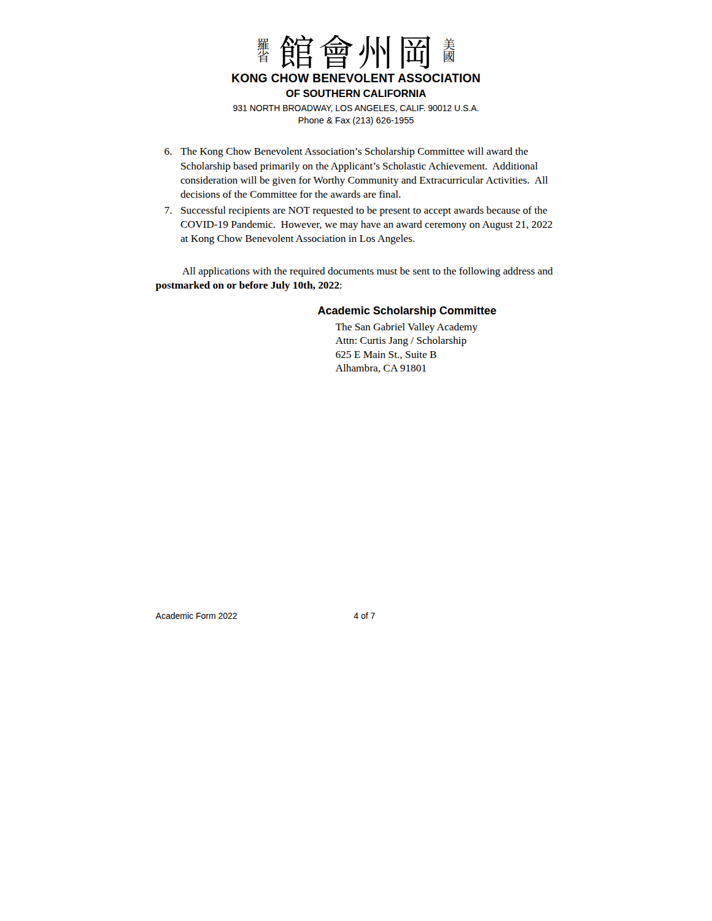羅省 館會州岡 美國
KONG CHOW BENEVOLENT ASSOCIATION
OF SOUTHERN CALIFORNIA
931 NORTH BROADWAY, LOS ANGELES, CALIF. 90012 U.S.A.
Phone & Fax (213) 626-1955
6. The Kong Chow Benevolent Association’s Scholarship Committee will award the Scholarship based primarily on the Applicant’s Scholastic Achievement. Additional consideration will be given for Worthy Community and Extracurricular Activities. All decisions of the Committee for the awards are final.
7. Successful recipients are NOT requested to be present to accept awards because of the COVID-19 Pandemic. However, we may have an award ceremony on August 21, 2022 at Kong Chow Benevolent Association in Los Angeles.
All applications with the required documents must be sent to the following address and postmarked on or before July 10th, 2022:
Academic Scholarship Committee
The San Gabriel Valley Academy
Attn: Curtis Jang / Scholarship
625 E Main St., Suite B
Alhambra, CA 91801
Academic Form 2022
4 of 7